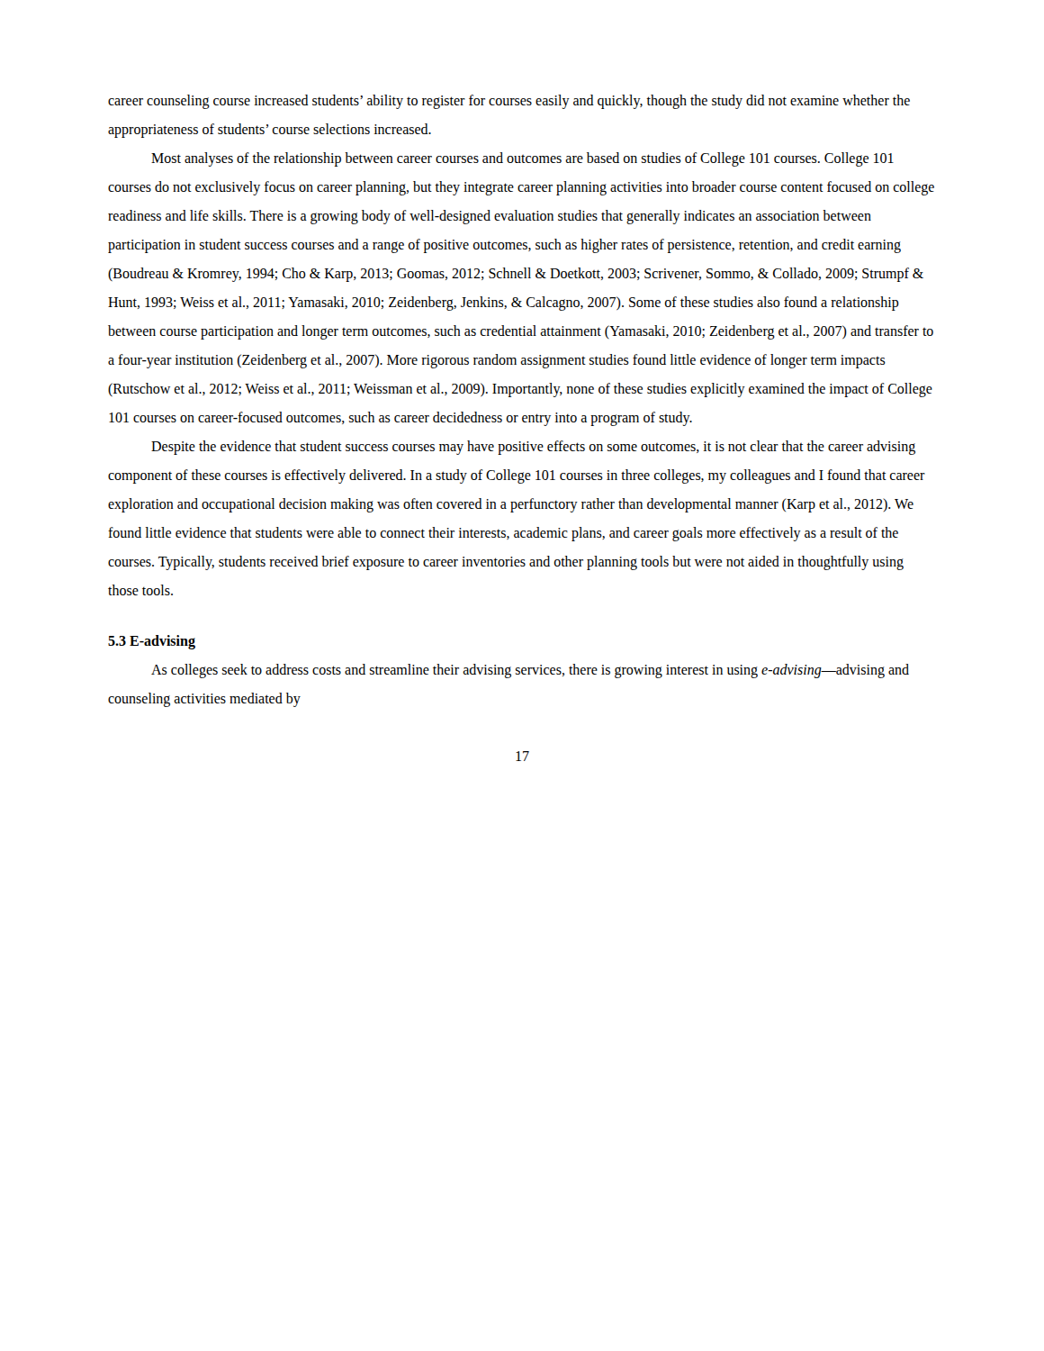career counseling course increased students’ ability to register for courses easily and quickly, though the study did not examine whether the appropriateness of students’ course selections increased.
Most analyses of the relationship between career courses and outcomes are based on studies of College 101 courses. College 101 courses do not exclusively focus on career planning, but they integrate career planning activities into broader course content focused on college readiness and life skills. There is a growing body of well-designed evaluation studies that generally indicates an association between participation in student success courses and a range of positive outcomes, such as higher rates of persistence, retention, and credit earning (Boudreau & Kromrey, 1994; Cho & Karp, 2013; Goomas, 2012; Schnell & Doetkott, 2003; Scrivener, Sommo, & Collado, 2009; Strumpf & Hunt, 1993; Weiss et al., 2011; Yamasaki, 2010; Zeidenberg, Jenkins, & Calcagno, 2007). Some of these studies also found a relationship between course participation and longer term outcomes, such as credential attainment (Yamasaki, 2010; Zeidenberg et al., 2007) and transfer to a four-year institution (Zeidenberg et al., 2007). More rigorous random assignment studies found little evidence of longer term impacts (Rutschow et al., 2012; Weiss et al., 2011; Weissman et al., 2009). Importantly, none of these studies explicitly examined the impact of College 101 courses on career-focused outcomes, such as career decidedness or entry into a program of study.
Despite the evidence that student success courses may have positive effects on some outcomes, it is not clear that the career advising component of these courses is effectively delivered. In a study of College 101 courses in three colleges, my colleagues and I found that career exploration and occupational decision making was often covered in a perfunctory rather than developmental manner (Karp et al., 2012). We found little evidence that students were able to connect their interests, academic plans, and career goals more effectively as a result of the courses. Typically, students received brief exposure to career inventories and other planning tools but were not aided in thoughtfully using those tools.
5.3 E-advising
As colleges seek to address costs and streamline their advising services, there is growing interest in using e-advising—advising and counseling activities mediated by
17